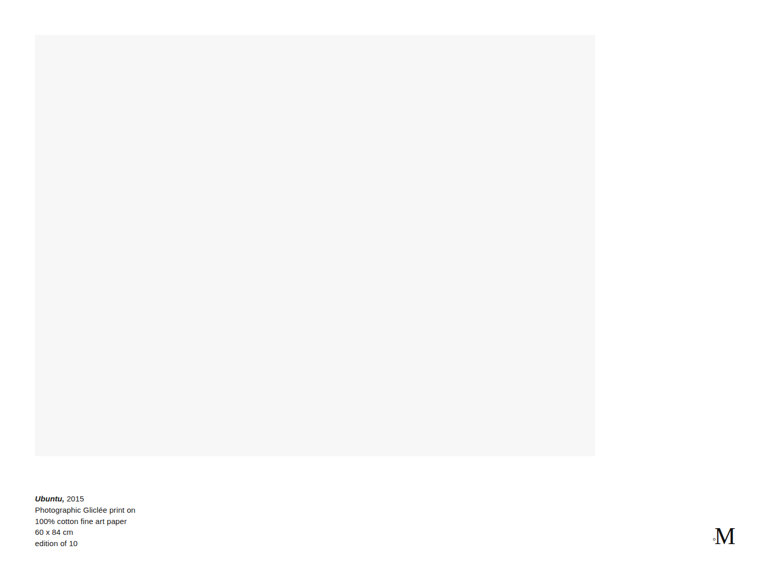Ubuntu, 2015
Photographic Gliclée print on
100% cotton fine art paper
60 x 84 cm
edition of 10
◦M